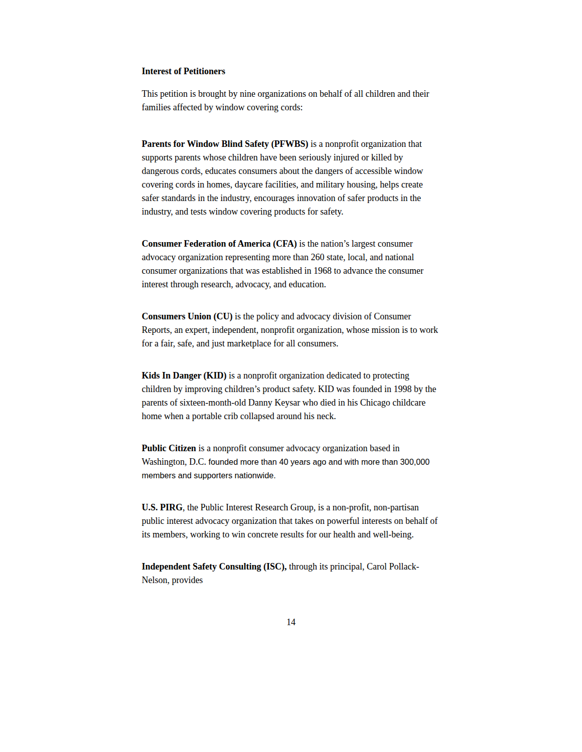Interest of Petitioners
This petition is brought by nine organizations on behalf of all children and their families affected by window covering cords:
Parents for Window Blind Safety (PFWBS) is a nonprofit organization that supports parents whose children have been seriously injured or killed by dangerous cords, educates consumers about the dangers of accessible window covering cords in homes, daycare facilities, and military housing, helps create safer standards in the industry, encourages innovation of safer products in the industry, and tests window covering products for safety.
Consumer Federation of America (CFA) is the nation’s largest consumer advocacy organization representing more than 260 state, local, and national consumer organizations that was established in 1968 to advance the consumer interest through research, advocacy, and education.
Consumers Union (CU) is the policy and advocacy division of Consumer Reports, an expert, independent, nonprofit organization, whose mission is to work for a fair, safe, and just marketplace for all consumers.
Kids In Danger (KID) is a nonprofit organization dedicated to protecting children by improving children’s product safety. KID was founded in 1998 by the parents of sixteen-month-old Danny Keysar who died in his Chicago childcare home when a portable crib collapsed around his neck.
Public Citizen is a nonprofit consumer advocacy organization based in Washington, D.C. founded more than 40 years ago and with more than 300,000 members and supporters nationwide.
U.S. PIRG, the Public Interest Research Group, is a non-profit, non-partisan public interest advocacy organization that takes on powerful interests on behalf of its members, working to win concrete results for our health and well-being.
Independent Safety Consulting (ISC), through its principal, Carol Pollack-Nelson, provides
14